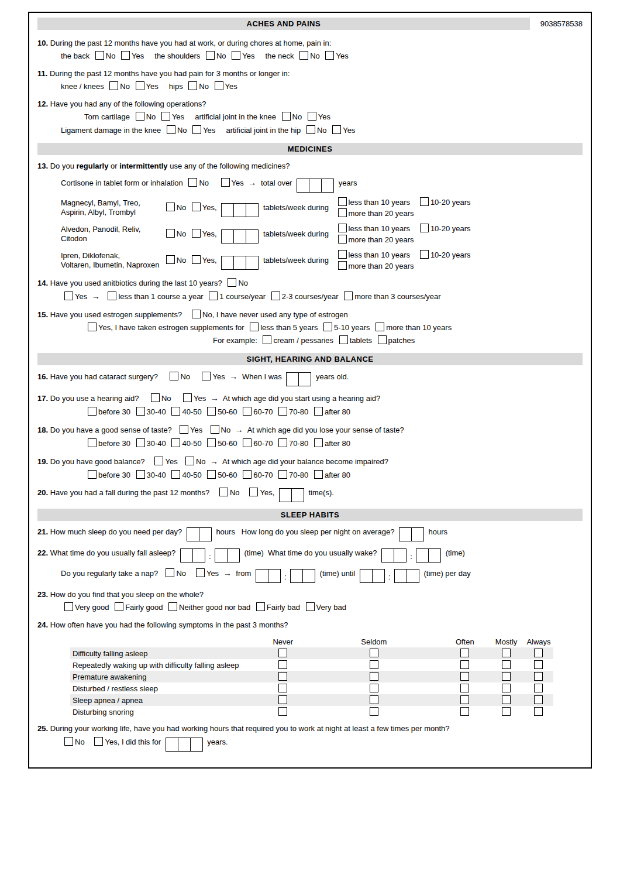ACHES AND PAINS
9038578538
10. During the past 12 months have you had at work, or during chores at home, pain in:
the back No Yes the shoulders No Yes the neck No Yes
11. During the past 12 months have you had pain for 3 months or longer in:
knee / knees No Yes hips No Yes
12. Have you had any of the following operations?
Torn cartilage No Yes artificial joint in the knee No Yes
Ligament damage in the knee No Yes artificial joint in the hip No Yes
MEDICINES
13. Do you regularly or intermittently use any of the following medicines?
Cortisone in tablet form or inhalation No Yes → total over years
Magnecyl, Bamyl, Treo,
Aspirin, Albyl, Trombyl No Yes, tablets/week during less than 10 years 10-20 years
more than 20 years
Alvedon, Panodil, Reliv,
Citodon No Yes, tablets/week during less than 10 years 10-20 years
more than 20 years
Ipren, Diklofenak,
Voltaren, Ibumetin, Naproxen No Yes, tablets/week during less than 10 years 10-20 years
more than 20 years
14. Have you used anitbiotics during the last 10 years? No
Yes → less than 1 course a year 1 course/year 2-3 courses/year more than 3 courses/year
15. Have you used estrogen supplements? No, I have never used any type of estrogen
Yes, I have taken estrogen supplements for less than 5 years 5-10 years more than 10 years
For example: cream / pessaries tablets patches
SIGHT, HEARING AND BALANCE
16. Have you had cataract surgery? No Yes → When I was years old.
17. Do you use a hearing aid? No Yes → At which age did you start using a hearing aid?
before 30 30-40 40-50 50-60 60-70 70-80 after 80
18. Do you have a good sense of taste? Yes No → At which age did you lose your sense of taste?
before 30 30-40 40-50 50-60 60-70 70-80 after 80
19. Do you have good balance? Yes No → At which age did your balance become impaired?
before 30 30-40 40-50 50-60 60-70 70-80 after 80
20. Have you had a fall during the past 12 months? No Yes, time(s).
SLEEP HABITS
21. How much sleep do you need per day? hours How long do you sleep per night on average? hours
22. What time do you usually fall asleep? : (time) What time do you usually wake? : (time)
Do you regularly take a nap? No Yes → from : (time) until : (time) per day
23. How do you find that you sleep on the whole?
Very good Fairly good Neither good nor bad Fairly bad Very bad
24. How often have you had the following symptoms in the past 3 months?
| | Never | | Seldom | | Often | | Mostly | | Always |
| --- | --- | --- | --- | --- | --- | --- | --- | --- | --- |
| Difficulty falling asleep | | | | | | | | | |
| Repeatedly waking up with difficulty falling asleep | | | | | | | | | |
| Premature awakening | | | | | | | | | |
| Disturbed / restless sleep | | | | | | | | | |
| Sleep apnea / apnea | | | | | | | | | |
| Disturbing snoring | | | | | | | | | |
25. During your working life, have you had working hours that required you to work at night at least a few times per month?
No Yes, I did this for years.